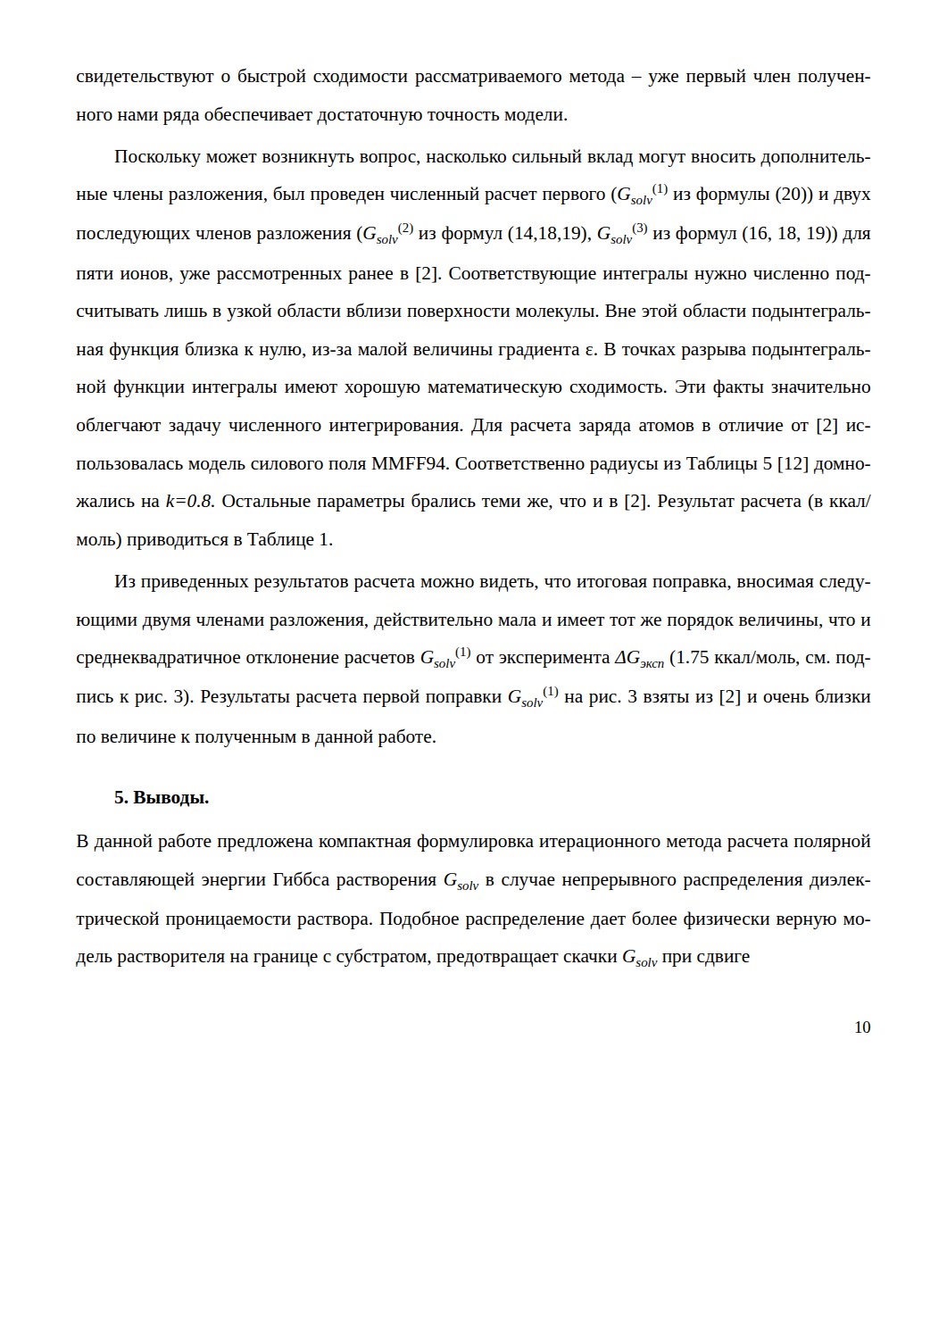свидетельствуют о быстрой сходимости рассматриваемого метода – уже первый член полученного нами ряда обеспечивает достаточную точность модели.
Поскольку может возникнуть вопрос, насколько сильный вклад могут вносить дополнительные члены разложения, был проведен численный расчет первого (Gsolv(1) из формулы (20)) и двух последующих членов разложения (Gsolv(2) из формул (14,18,19), Gsolv(3) из формул (16, 18, 19)) для пяти ионов, уже рассмотренных ранее в [2]. Соответствующие интегралы нужно численно подсчитывать лишь в узкой области вблизи поверхности молекулы. Вне этой области подынтегральная функция близка к нулю, из-за малой величины градиента ε. В точках разрыва подынтегральной функции интегралы имеют хорошую математическую сходимость. Эти факты значительно облегчают задачу численного интегрирования. Для расчета заряда атомов в отличие от [2] использовалась модель силового поля MMFF94. Соответственно радиусы из Таблицы 5 [12] домножались на k=0.8. Остальные параметры брались теми же, что и в [2]. Результат расчета (в ккал/моль) приводиться в Таблице 1.
Из приведенных результатов расчета можно видеть, что итоговая поправка, вносимая следующими двумя членами разложения, действительно мала и имеет тот же порядок величины, что и среднеквадратичное отклонение расчетов Gsolv(1) от эксперимента ΔGэксп (1.75 ккал/моль, см. подпись к рис. 3). Результаты расчета первой поправки Gsolv(1) на рис. 3 взяты из [2] и очень близки по величине к полученным в данной работе.
5. Выводы.
В данной работе предложена компактная формулировка итерационного метода расчета полярной составляющей энергии Гиббса растворения Gsolv в случае непрерывного распределения диэлектрической проницаемости раствора. Подобное распределение дает более физически верную модель растворителя на границе с субстратом, предотвращает скачки Gsolv при сдвиге
10